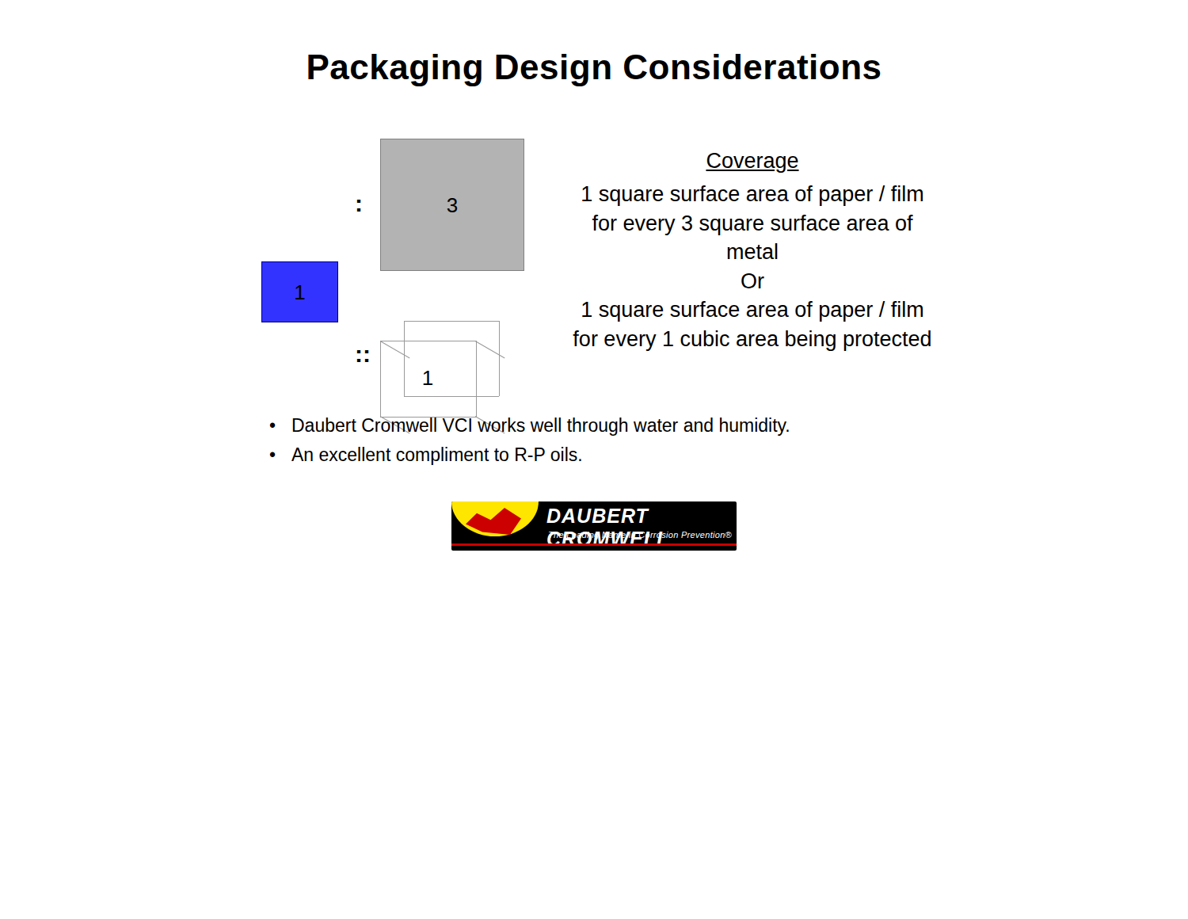Packaging Design Considerations
1
:
3
::
1
Coverage 1 square surface area of paper / film for every 3 square surface area of metal
Or
1 square surface area of paper / film for every 1 cubic area being protected
Daubert Cromwell VCI works well through water and humidity.
An excellent compliment to R-P oils.
DAUBERT CROMWELL
The Leading Name in Corrosion Prevention®